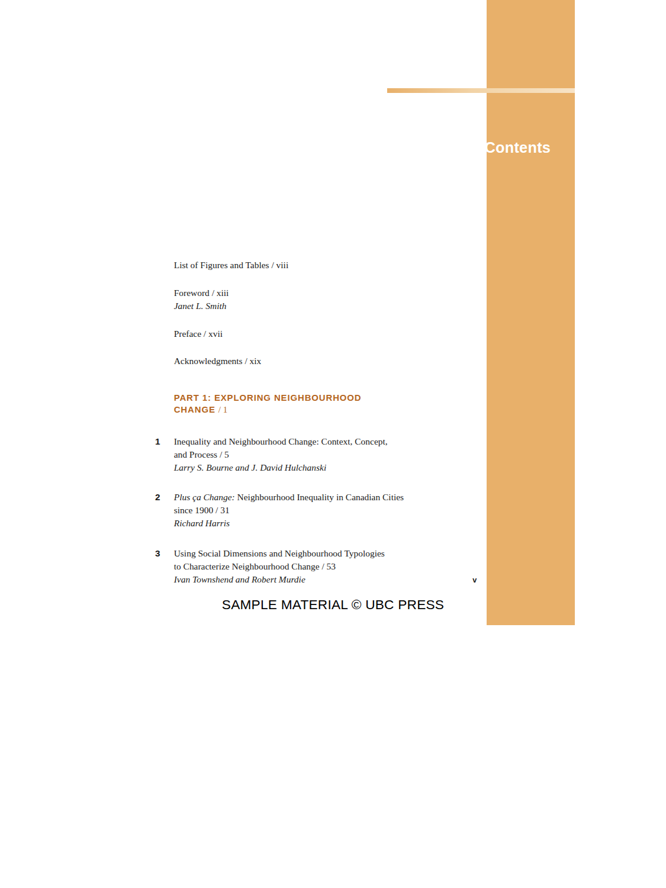Contents
List of Figures and Tables / viii
Foreword / xiii
Janet L. Smith
Preface / xvii
Acknowledgments / xix
PART 1: EXPLORING NEIGHBOURHOOD
CHANGE / 1
1 Inequality and Neighbourhood Change: Context, Concept,
and Process / 5 Larry S. Bourne and J. David Hulchanski
2 Plus ça Change: Neighbourhood Inequality in Canadian Cities
since 1900 / 31 Richard Harris
3 Using Social Dimensions and Neighbourhood Typologies
to Characterize Neighbourhood Change / 53 Ivan Townshend and Robert Murdie
v
SAMPLE MATERIAL © UBC PRESS